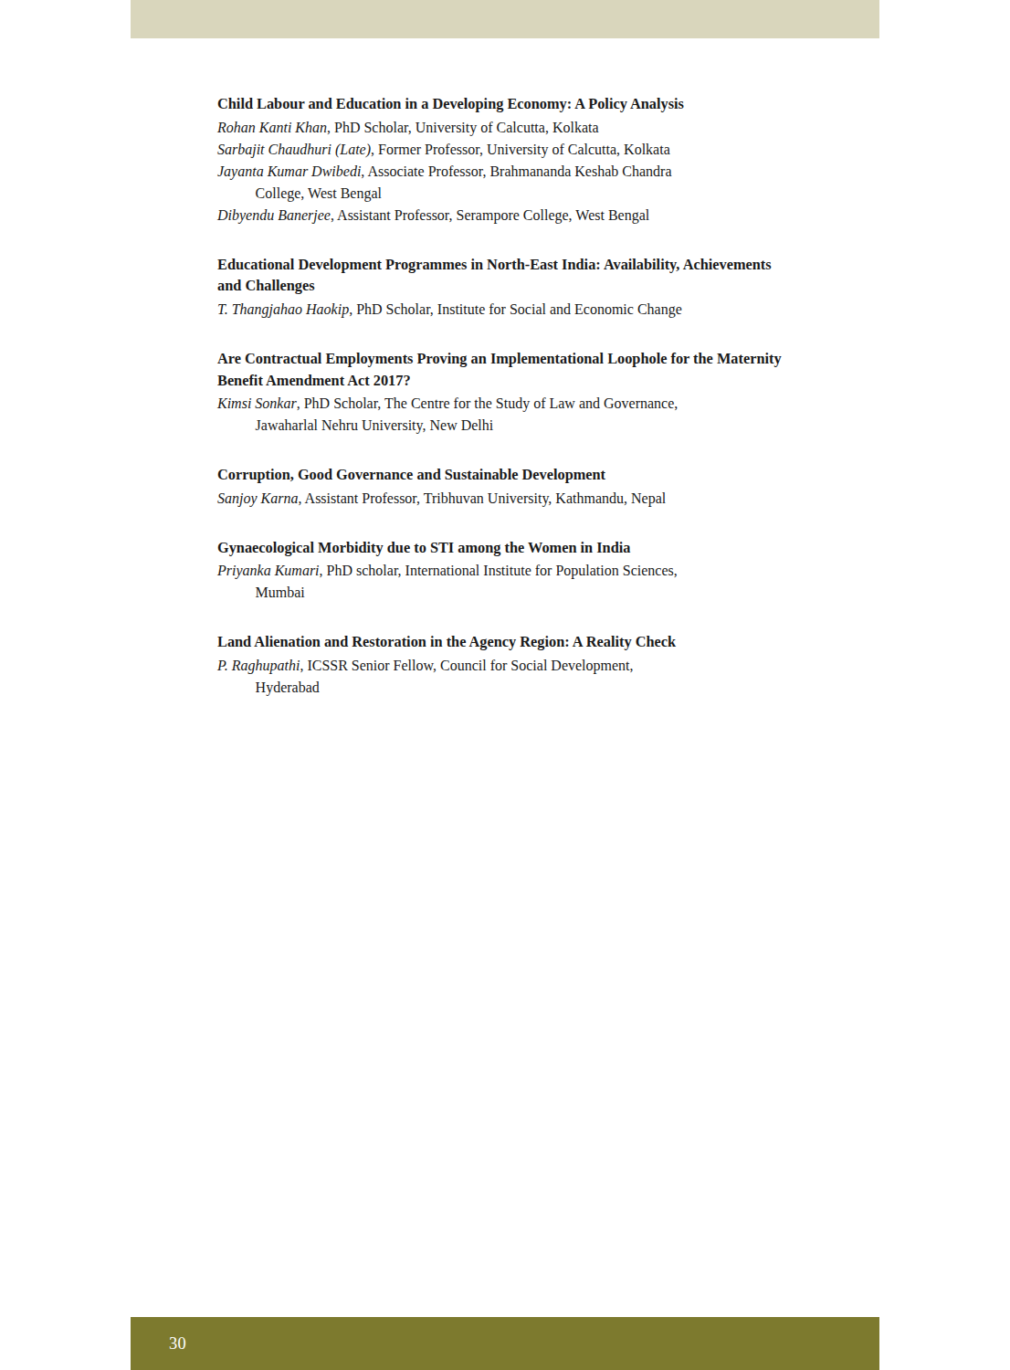Child Labour and Education in a Developing Economy: A Policy Analysis
Rohan Kanti Khan, PhD Scholar, University of Calcutta, Kolkata
Sarbajit Chaudhuri (Late), Former Professor, University of Calcutta, Kolkata
Jayanta Kumar Dwibedi, Associate Professor, Brahmananda Keshab ChandraCollege, West Bengal
Dibyendu Banerjee, Assistant Professor, Serampore College, West Bengal
Educational Development Programmes in North-East India: Availability, Achievements and Challenges
T. Thangjahao Haokip, PhD Scholar, Institute for Social and Economic Change
Are Contractual Employments Proving an Implementational Loophole for the Maternity Benefit Amendment Act 2017?
Kimsi Sonkar, PhD Scholar, The Centre for the Study of Law and Governance,Jawaharlal Nehru University, New Delhi
Corruption, Good Governance and Sustainable Development
Sanjoy Karna, Assistant Professor, Tribhuvan University, Kathmandu, Nepal
Gynaecological Morbidity due to STI among the Women in India
Priyanka Kumari, PhD scholar, International Institute for Population Sciences,Mumbai
Land Alienation and Restoration in the Agency Region: A Reality Check
P. Raghupathi, ICSSR Senior Fellow, Council for Social Development,Hyderabad
30